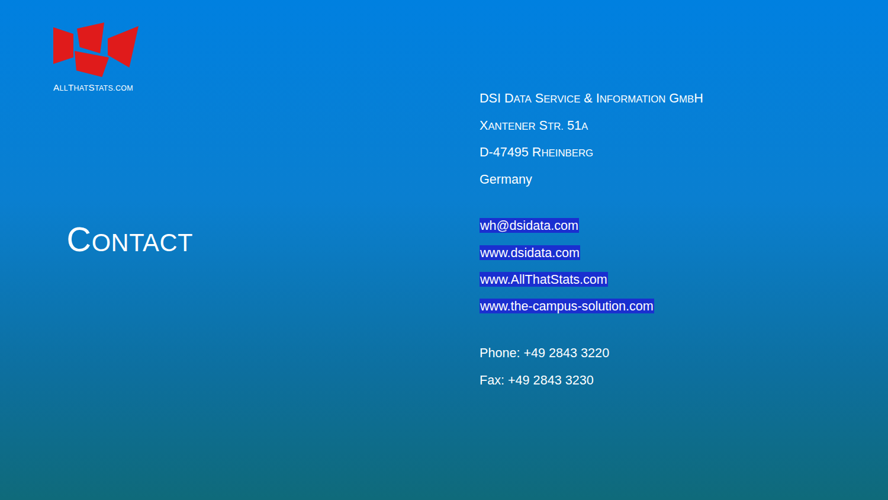ALLTHATSTATS.COM
CONTACT
DSI DATA SERVICE & INFORMATION GMBH
XANTENER STR. 51A
D-47495 RHEINBERG
Germany
wh@dsidata.com
www.dsidata.com
www.AllThatStats.com
www.the-campus-solution.com
Phone: +49 2843 3220
Fax: +49 2843 3230